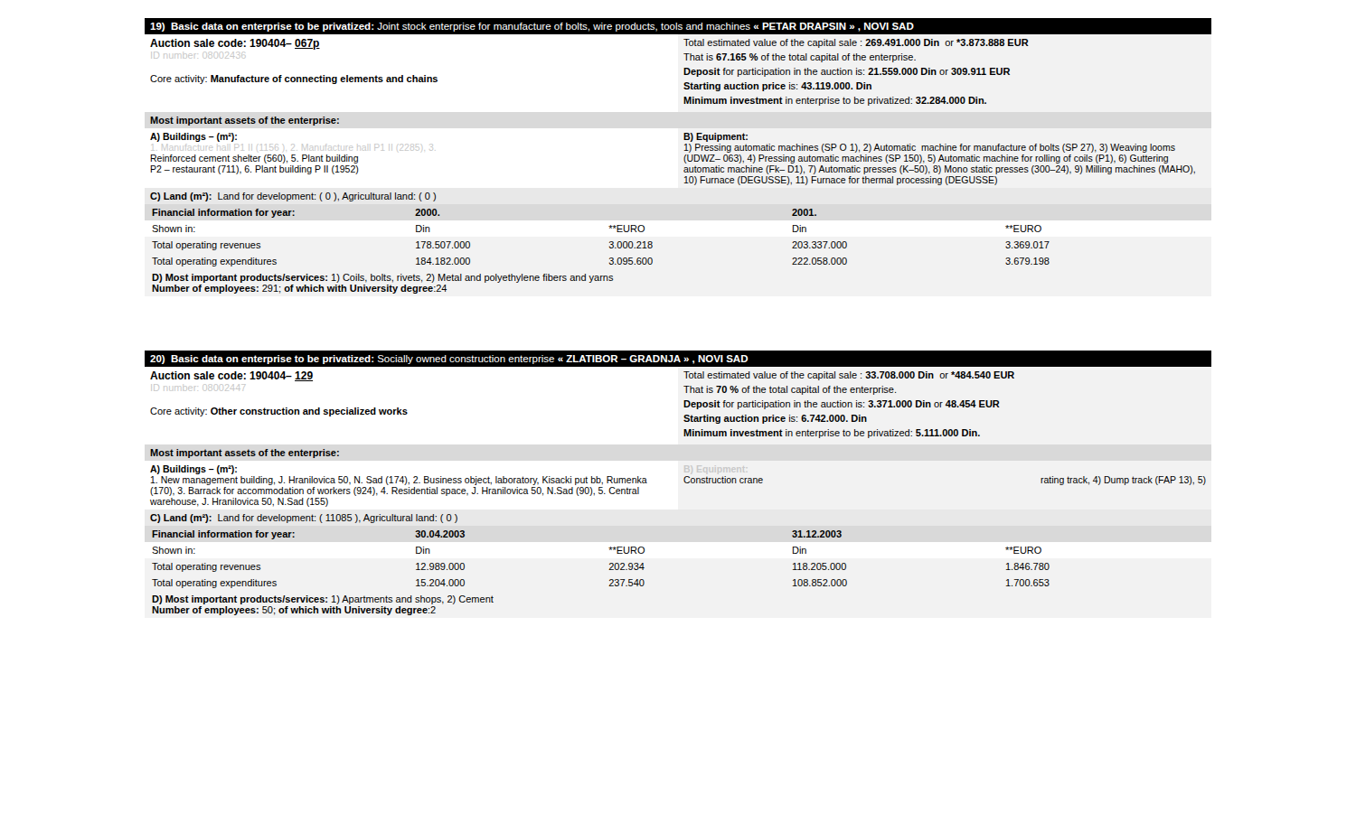| 19) Basic data on enterprise to be privatized: Joint stock enterprise for manufacture of bolts, wire products, tools and machines « PETAR DRAPSIN » , NOVI SAD |
| Auction sale code: 190404– 067p ID number: 08002436 Core activity: Manufacture of connecting elements and chains | Total estimated value of the capital sale : 269.491.000 Din or *3.873.888 EUR That is 67.165 % of the total capital of the enterprise. Deposit for participation in the auction is: 21.559.000 Din or 309.911 EUR Starting auction price is: 43.119.000. Din Minimum investment in enterprise to be privatized: 32.284.000 Din. |
| Most important assets of the enterprise: |
| A) Buildings – (m²): 1. Manufacture hall P1 II (1156 ), 2. Manufacture hall P1 II (2285), 3. Reinforced cement shelter (560), 5. Plant building P2 – restaurant (711), 6. Plant building P II (1952) | B) Equipment: 1) Pressing automatic machines (SP O 1), 2) Automatic machine for manufacture of bolts (SP 27), 3) Weaving looms (UDWZ– 063), 4) Pressing automatic machines (SP 150), 5) Automatic machine for rolling of coils (P1), 6) Guttering automatic machine (Fk– D1), 7) Automatic presses (K–50), 8) Mono static presses (300–24), 9) Milling machines (MAHO), 10) Furnace (DEGUSSE), 11) Furnace for thermal processing (DEGUSSE) |
| C) Land (m²): Land for development: ( 0 ), Agricultural land: ( 0 ) |
| Financial information for year: | 2000. | | 2001. | |
| Shown in: | Din | **EURO | Din | **EURO |
| Total operating revenues | 178.507.000 | 3.000.218 | 203.337.000 | 3.369.017 |
| Total operating expenditures | 184.182.000 | 3.095.600 | 222.058.000 | 3.679.198 |
| D) Most important products/services: 1) Coils, bolts, rivets, 2) Metal and polyethylene fibers and yarns Number of employees: 291; of which with University degree :24 |
| 20) Basic data on enterprise to be privatized: Socially owned construction enterprise « ZLATIBOR – GRADNJA » , NOVI SAD |
| Auction sale code: 190404– 129 ID number: 08002447 Core activity: Other construction and specialized works | Total estimated value of the capital sale : 33.708.000 Din or *484.540 EUR That is 70 % of the total capital of the enterprise. Deposit for participation in the auction is: 3.371.000 Din or 48.454 EUR Starting auction price is: 6.742.000. Din Minimum investment in enterprise to be privatized: 5.111.000 Din. |
| Most important assets of the enterprise: |
| A) Buildings – (m²): 1. New management building, J. Hranilovica 50, N. Sad (174), 2. Business object, laboratory, Kisacki put bb, Rumenka (170), 3. Barrack for accommodation of workers (924), 4. Residential space, J. Hranilovica 50, N.Sad (90), 5. Central warehouse, J. Hranilovica 50, N.Sad (155) | B) Equipment: rating track, 4) Dump track (FAP 13), 5) Construction crane |
| C) Land (m²): Land for development: ( 11085 ), Agricultural land: ( 0 ) |
| Financial information for year: | 30.04.2003 | | 31.12.2003 | |
| Shown in: | Din | **EURO | Din | **EURO |
| Total operating revenues | 12.989.000 | 202.934 | 118.205.000 | 1.846.780 |
| Total operating expenditures | 15.204.000 | 237.540 | 108.852.000 | 1.700.653 |
| D) Most important products/services: 1) Apartments and shops, 2) Cement Number of employees: 50; of which with University degree :2 |